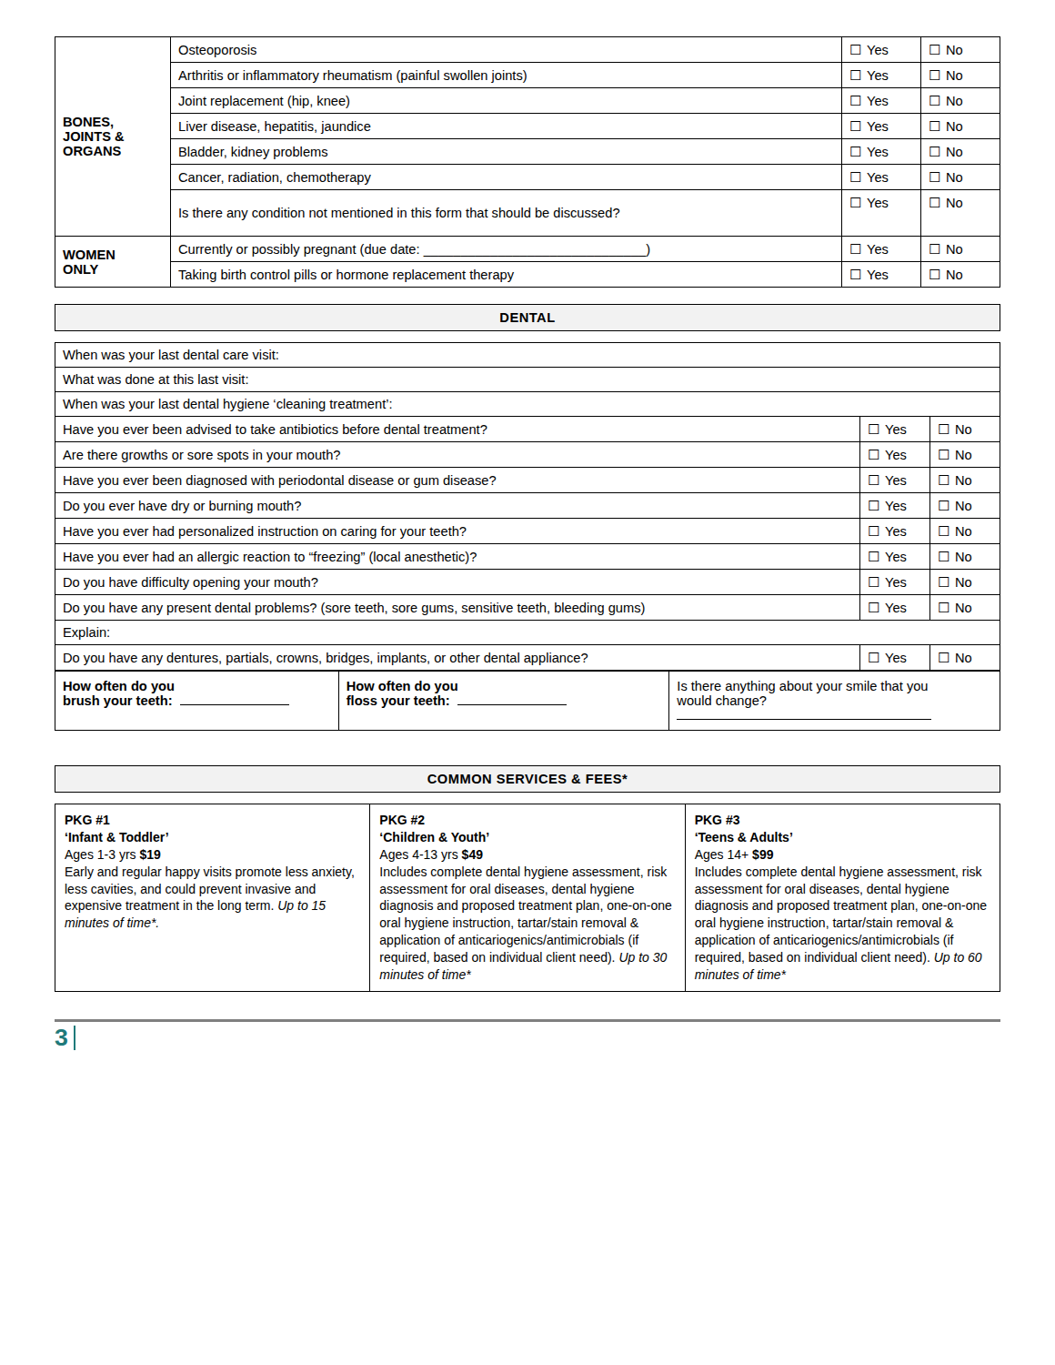| BONES, JOINTS & ORGANS | Osteoporosis | ☐ Yes | ☐ No |
| Arthritis or inflammatory rheumatism (painful swollen joints) | ☐ Yes | ☐ No |
| Joint replacement (hip, knee) | ☐ Yes | ☐ No |
| Liver disease, hepatitis, jaundice | ☐ Yes | ☐ No |
| Bladder, kidney problems | ☐ Yes | ☐ No |
| Cancer, radiation, chemotherapy | ☐ Yes | ☐ No |
| Is there any condition not mentioned in this form that should be discussed? | ☐ Yes | ☐ No |
| WOMEN ONLY | Currently or possibly pregnant (due date: ______________________________) | ☐ Yes | ☐ No |
| Taking birth control pills or hormone replacement therapy | ☐ Yes | ☐ No |
DENTAL
| When was your last dental care visit: |
| What was done at this last visit: |
| When was your last dental hygiene ‘cleaning treatment’: |
| Have you ever been advised to take antibiotics before dental treatment? | ☐ Yes | ☐ No |
| Are there growths or sore spots in your mouth? | ☐ Yes | ☐ No |
| Have you ever been diagnosed with periodontal disease or gum disease? | ☐ Yes | ☐ No |
| Do you ever have dry or burning mouth? | ☐ Yes | ☐ No |
| Have you ever had personalized instruction on caring for your teeth? | ☐ Yes | ☐ No |
| Have you ever had an allergic reaction to “freezing” (local anesthetic)? | ☐ Yes | ☐ No |
| Do you have difficulty opening your mouth? | ☐ Yes | ☐ No |
| Do you have any present dental problems? (sore teeth, sore gums, sensitive teeth, bleeding gums) | ☐ Yes | ☐ No |
| Explain: |
| Do you have any dentures, partials, crowns, bridges, implants, or other dental appliance? | ☐ Yes | ☐ No |
| How often do you brush your teeth: | How often do you floss your teeth: | Is there anything about your smile that you would change? |
COMMON SERVICES & FEES*
| PKG #1 ‘Infant & Toddler’ Ages 1-3 yrs $19 Early and regular happy visits promote less anxiety, less cavities, and could prevent invasive and expensive treatment in the long term. Up to 15 minutes of time*. | PKG #2 ‘Children & Youth’ Ages 4-13 yrs $49 Includes complete dental hygiene assessment, risk assessment for oral diseases, dental hygiene diagnosis and proposed treatment plan, one-on-one oral hygiene instruction, tartar/stain removal & application of anticariogenics/antimicrobials (if required, based on individual client need). Up to 30 minutes of time* | PKG #3 ‘Teens & Adults’ Ages 14+ $99 Includes complete dental hygiene assessment, risk assessment for oral diseases, dental hygiene diagnosis and proposed treatment plan, one-on-one oral hygiene instruction, tartar/stain removal & application of anticariogenics/antimicrobials (if required, based on individual client need). Up to 60 minutes of time* |
3